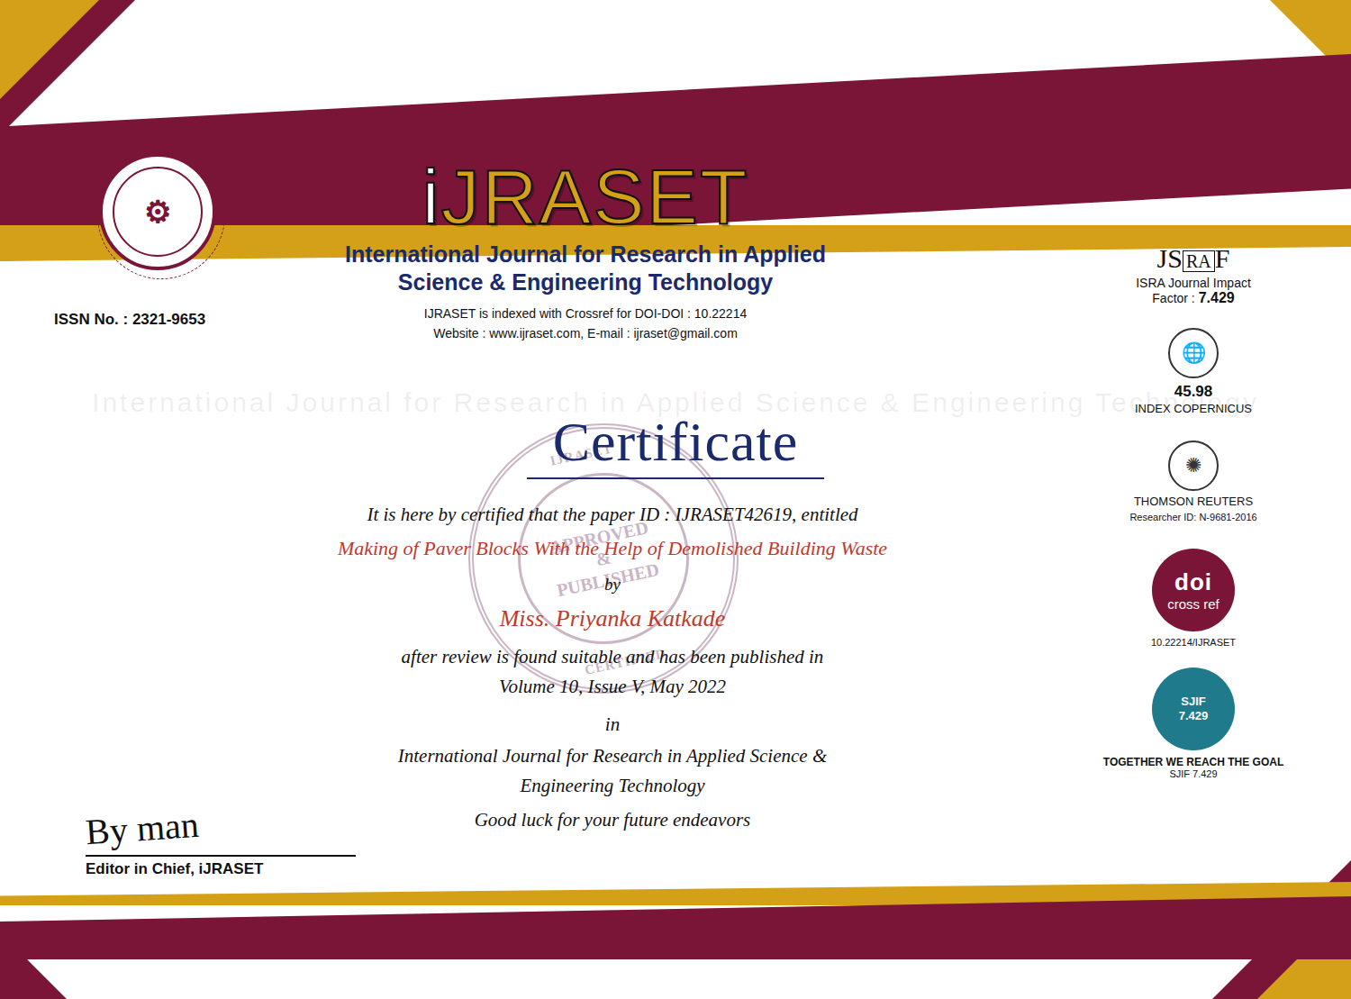⚙
ISSN No. : 2321-9653
iJRASET
International Journal for Research in Applied
Science & Engineering Technology
IJRASET is indexed with Crossref for DOI-DOI : 10.22214
Website : www.ijraset.com, E-mail : ijraset@gmail.com
International Journal for Research in Applied Science & Engineering Technology
Certificate
IJRASET
APPROVED
&
PUBLISHED
CERTIFIED
It is here by certified that the paper ID : IJRASET42619, entitled Making of Paver Blocks With the Help of Demolished Building Waste by Miss. Priyanka Katkade after review is found suitable and has been published in
Volume 10, Issue V, May 2022 in International Journal for Research in Applied Science &
Engineering Technology Good luck for your future endeavors
JSRAF
ISRA Journal Impact
Factor : 7.429
🌐
45.98
INDEX COPERNICUS
✺
THOMSON REUTERS
Researcher ID: N-9681-2016
doi
cross ref
10.22214/IJRASET
SJIF
7.429
TOGETHER WE REACH THE GOAL
SJIF 7.429
By man
Editor in Chief, iJRASET